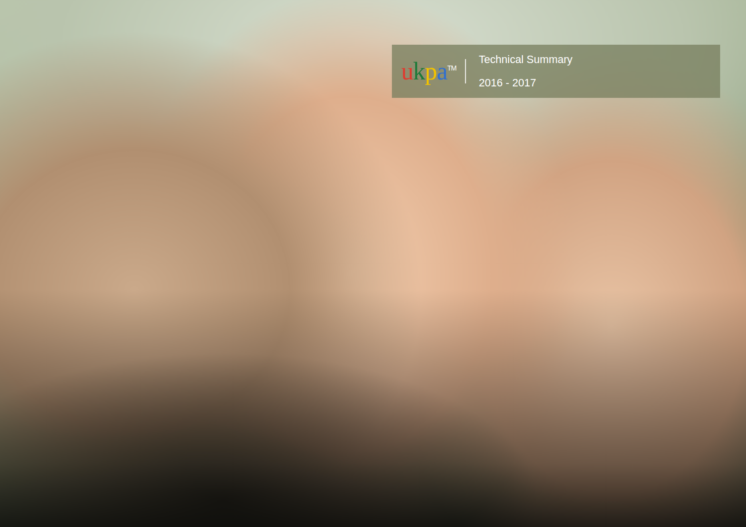ukpaTM
Technical Summary 2016 - 2017